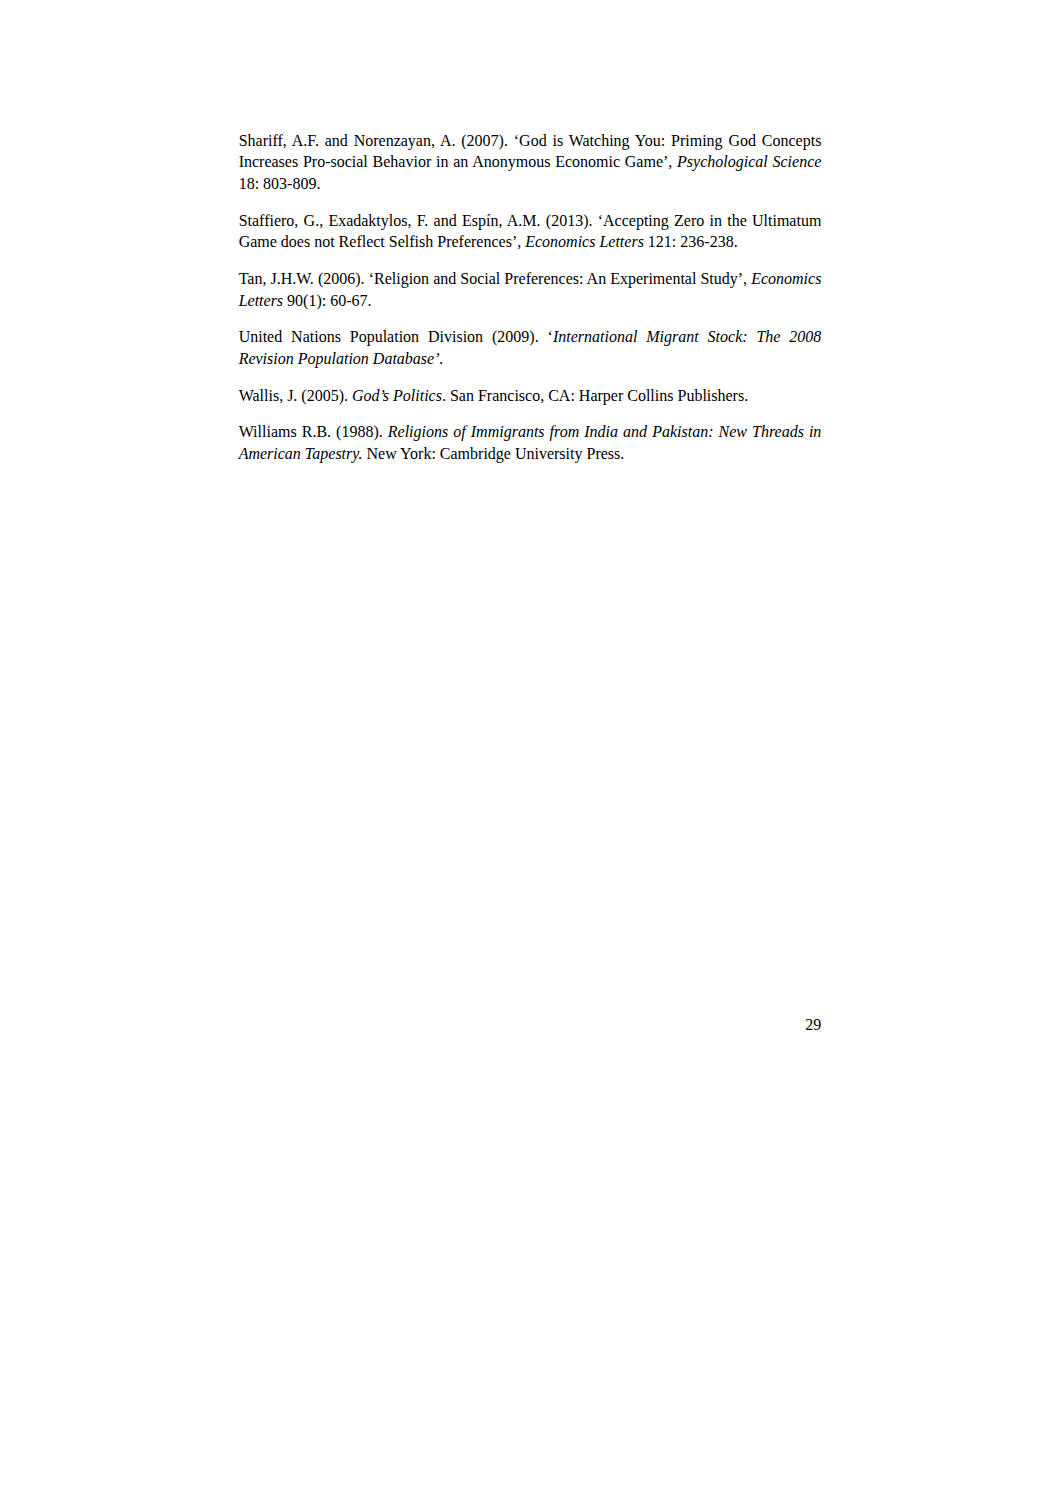Shariff, A.F. and Norenzayan, A. (2007). ‘God is Watching You: Priming God Concepts Increases Pro-social Behavior in an Anonymous Economic Game’, Psychological Science 18: 803-809.
Staffiero, G., Exadaktylos, F. and Espín, A.M. (2013). ‘Accepting Zero in the Ultimatum Game does not Reflect Selfish Preferences’, Economics Letters 121: 236-238.
Tan, J.H.W. (2006). ‘Religion and Social Preferences: An Experimental Study’, Economics Letters 90(1): 60-67.
United Nations Population Division (2009). ‘International Migrant Stock: The 2008 Revision Population Database’.
Wallis, J. (2005). God’s Politics. San Francisco, CA: Harper Collins Publishers.
Williams R.B. (1988). Religions of Immigrants from India and Pakistan: New Threads in American Tapestry. New York: Cambridge University Press.
29